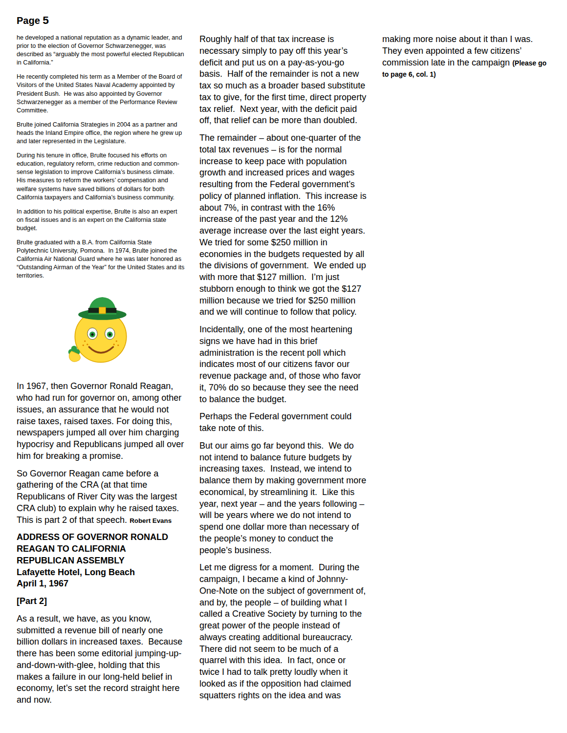Page 5
he developed a national reputation as a dynamic leader, and prior to the election of Governor Schwarzenegger, was described as “arguably the most powerful elected Republican in California.”
He recently completed his term as a Member of the Board of Visitors of the United States Naval Academy appointed by President Bush. He was also appointed by Governor Schwarzenegger as a member of the Performance Review Committee.
Brulte joined California Strategies in 2004 as a partner and heads the Inland Empire office, the region where he grew up and later represented in the Legislature.
During his tenure in office, Brulte focused his efforts on education, regulatory reform, crime reduction and common-sense legislation to improve California’s business climate. His measures to reform the workers’ compensation and welfare systems have saved billions of dollars for both California taxpayers and California’s business community.
In addition to his political expertise, Brulte is also an expert on fiscal issues and is an expert on the California state budget.
Brulte graduated with a B.A. from California State Polytechnic University, Pomona. In 1974, Brulte joined the California Air National Guard where he was later honored as “Outstanding Airman of the Year” for the United States and its territories.
In 1967, then Governor Ronald Reagan, who had run for gover­nor on, among other issues, an assurance that he would not raise taxes, raised taxes. For doing this, newspapers jumped all over him charging hypocrisy and Re­publicans jumped all over him for breaking a promise.
So Governor Reagan came before a gathering of the CRA (at that time Republicans of River City was the largest CRA club) to explain why he raised taxes. This is part 2 of that speech. Robert Evans
ADDRESS OF GOVERNOR RONALD REAGAN TO CALIFORNIA REPUBLICAN ASSEMBLY
Lafayette Hotel, Long Beach
April 1, 1967
[Part 2]
As a result, we have, as you know, submitted a revenue bill of nearly one billion dollars in increased taxes. Because there has been some editorial jumping-up-and-down-with-glee, holding that this makes a failure in our long-held belief in economy, let’s set the record straight here and now.
Roughly half of that tax increase is necessary simply to pay off this year’s deficit and put us on a pay-as-you-go basis. Half of the remainder is not a new tax so much as a broader based substitute tax to give, for the first time, direct property tax relief. Next year, with the deficit paid off, that relief can be more than doubled.
The remainder – about one-quarter of the total tax revenues – is for the normal increase to keep pace with population growth and increased prices and wages resulting from the Federal government’s policy of planned inflation. This increase is about 7%, in contrast with the 16% increase of the past year and the 12% average increase over the last eight years.
We tried for some $250 million in economies in the budgets requested by all the divisions of government. We ended up with more that $127 million. I’m just stubborn enough to think we got the $127 million because we tried for $250 million and we will continue to follow that policy.
Incidentally, one of the most heartening signs we have had in this brief administration is the recent poll which indicates most of our citizens favor our revenue package and, of those who favor it, 70% do so because they see the need to balance the budget.
Perhaps the Federal government could take note of this.
But our aims go far beyond this. We do not intend to balance future budgets by increasing taxes. Instead, we intend to balance them by making government more economical, by streamlining it. Like this year, next year – and the years following – will be years where we do not intend to spend one dollar more than necessary of the people’s money to conduct the people’s business.
Let me digress for a moment. During the campaign, I became a kind of Johnny-One-Note on the subject of government of, and by, the people – of building what I called a Creative Society by turning to the great power of the people instead of always creating additional bureaucracy. There did not seem to be much of a quarrel with this idea. In fact, once or twice I had to talk pretty loudly when it looked as if the opposition had claimed squatters rights on the idea and was making more noise about it than I was. They even appointed a few citizens’ commission late in the campaign (Please go to page 6, col. 1)